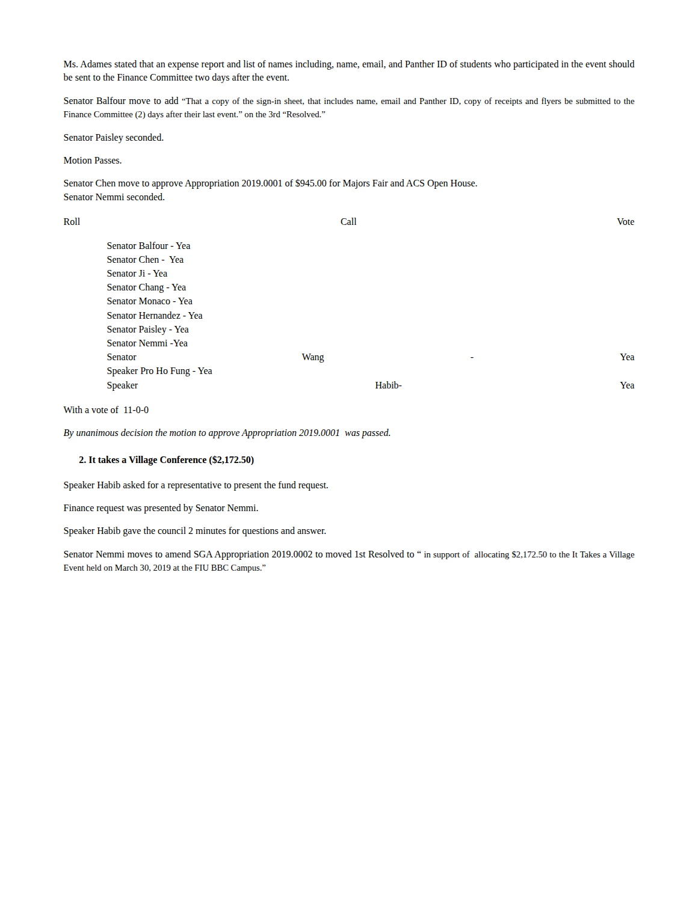Ms. Adames stated that an expense report and list of names including, name, email, and Panther ID of students who participated in the event should be sent to the Finance Committee two days after the event.
Senator Balfour move to add “That a copy of the sign-in sheet, that includes name, email and Panther ID, copy of receipts and flyers be submitted to the Finance Committee (2) days after their last event.” on the 3rd “Resolved.”
Senator Paisley seconded.
Motion Passes.
Senator Chen move to approve Appropriation 2019.0001 of $945.00 for Majors Fair and ACS Open House.
Senator Nemmi seconded.
Roll Call Vote
Senator Balfour - Yea
Senator Chen - Yea
Senator Ji - Yea
Senator Chang - Yea
Senator Monaco - Yea
Senator Hernandez - Yea
Senator Paisley - Yea
Senator Nemmi -Yea
Senator Wang-Yea
Speaker Pro Ho Fung - Yea
Speaker Habib-Yea
With a vote of 11-0-0
By unanimous decision the motion to approve Appropriation 2019.0001 was passed.
It takes a Village Conference ($2,172.50)
Speaker Habib asked for a representative to present the fund request.
Finance request was presented by Senator Nemmi.
Speaker Habib gave the council 2 minutes for questions and answer.
Senator Nemmi moves to amend SGA Appropriation 2019.0002 to moved 1st Resolved to “ in support of allocating $2,172.50 to the It Takes a Village Event held on March 30, 2019 at the FIU BBC Campus.”